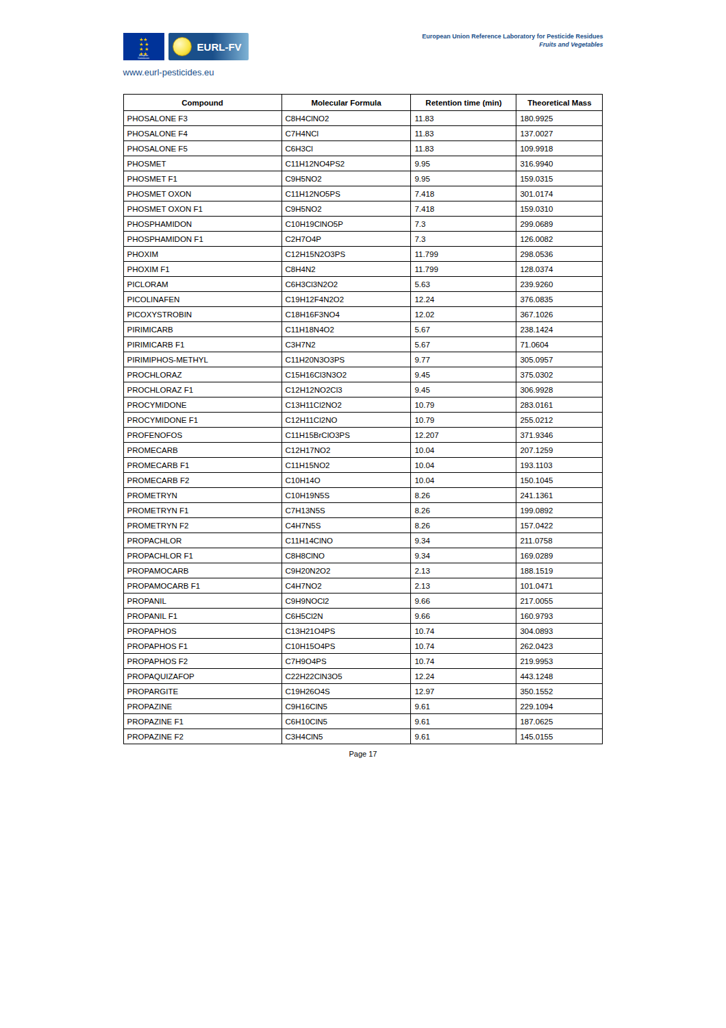★ ★
★ ★
★ ★
★ ★
European
Commission
EURL-FV
European Union Reference Laboratory for Pesticide Residues
Fruits and Vegetables
www.eurl-pesticides.eu
| Compound | Molecular Formula | Retention time (min) | Theoretical Mass |
| --- | --- | --- | --- |
| PHOSALONE F3 | C8H4ClNO2 | 11.83 | 180.9925 |
| PHOSALONE F4 | C7H4NCl | 11.83 | 137.0027 |
| PHOSALONE F5 | C6H3Cl | 11.83 | 109.9918 |
| PHOSMET | C11H12NO4PS2 | 9.95 | 316.9940 |
| PHOSMET F1 | C9H5NO2 | 9.95 | 159.0315 |
| PHOSMET OXON | C11H12NO5PS | 7.418 | 301.0174 |
| PHOSMET OXON F1 | C9H5NO2 | 7.418 | 159.0310 |
| PHOSPHAMIDON | C10H19ClNO5P | 7.3 | 299.0689 |
| PHOSPHAMIDON F1 | C2H7O4P | 7.3 | 126.0082 |
| PHOXIM | C12H15N2O3PS | 11.799 | 298.0536 |
| PHOXIM F1 | C8H4N2 | 11.799 | 128.0374 |
| PICLORAM | C6H3Cl3N2O2 | 5.63 | 239.9260 |
| PICOLINAFEN | C19H12F4N2O2 | 12.24 | 376.0835 |
| PICOXYSTROBIN | C18H16F3NO4 | 12.02 | 367.1026 |
| PIRIMICARB | C11H18N4O2 | 5.67 | 238.1424 |
| PIRIMICARB F1 | C3H7N2 | 5.67 | 71.0604 |
| PIRIMIPHOS-METHYL | C11H20N3O3PS | 9.77 | 305.0957 |
| PROCHLORAZ | C15H16Cl3N3O2 | 9.45 | 375.0302 |
| PROCHLORAZ F1 | C12H12NO2Cl3 | 9.45 | 306.9928 |
| PROCYMIDONE | C13H11Cl2NO2 | 10.79 | 283.0161 |
| PROCYMIDONE F1 | C12H11Cl2NO | 10.79 | 255.0212 |
| PROFENOFOS | C11H15BrClO3PS | 12.207 | 371.9346 |
| PROMECARB | C12H17NO2 | 10.04 | 207.1259 |
| PROMECARB F1 | C11H15NO2 | 10.04 | 193.1103 |
| PROMECARB F2 | C10H14O | 10.04 | 150.1045 |
| PROMETRYN | C10H19N5S | 8.26 | 241.1361 |
| PROMETRYN F1 | C7H13N5S | 8.26 | 199.0892 |
| PROMETRYN F2 | C4H7N5S | 8.26 | 157.0422 |
| PROPACHLOR | C11H14ClNO | 9.34 | 211.0758 |
| PROPACHLOR F1 | C8H8ClNO | 9.34 | 169.0289 |
| PROPAMOCARB | C9H20N2O2 | 2.13 | 188.1519 |
| PROPAMOCARB F1 | C4H7NO2 | 2.13 | 101.0471 |
| PROPANIL | C9H9NOCl2 | 9.66 | 217.0055 |
| PROPANIL F1 | C6H5Cl2N | 9.66 | 160.9793 |
| PROPAPHOS | C13H21O4PS | 10.74 | 304.0893 |
| PROPAPHOS F1 | C10H15O4PS | 10.74 | 262.0423 |
| PROPAPHOS F2 | C7H9O4PS | 10.74 | 219.9953 |
| PROPAQUIZAFOP | C22H22ClN3O5 | 12.24 | 443.1248 |
| PROPARGITE | C19H26O4S | 12.97 | 350.1552 |
| PROPAZINE | C9H16ClN5 | 9.61 | 229.1094 |
| PROPAZINE F1 | C6H10ClN5 | 9.61 | 187.0625 |
| PROPAZINE F2 | C3H4ClN5 | 9.61 | 145.0155 |
Page 17